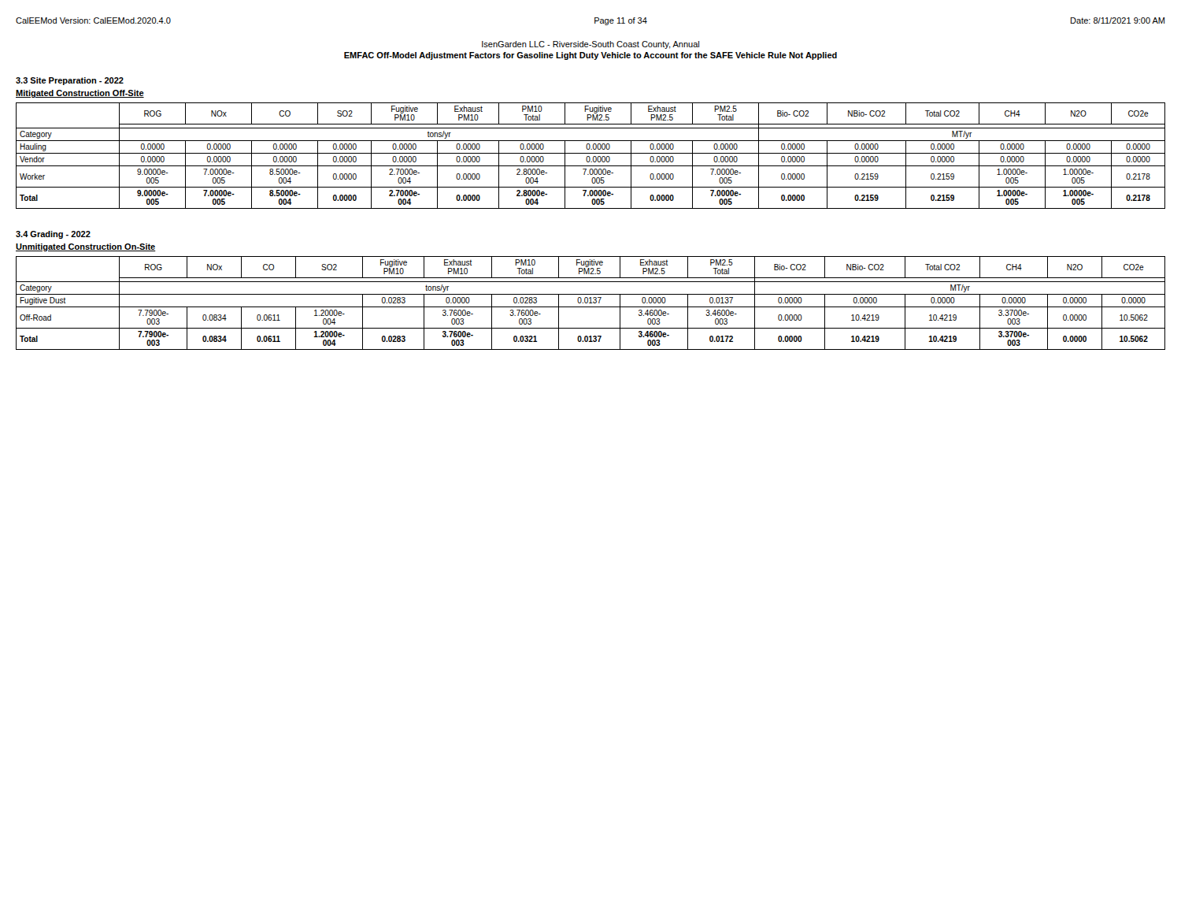CalEEMod Version: CalEEMod.2020.4.0
Page 11 of 34
Date: 8/11/2021 9:00 AM
IsenGarden LLC - Riverside-South Coast County, Annual
EMFAC Off-Model Adjustment Factors for Gasoline Light Duty Vehicle to Account for the SAFE Vehicle Rule Not Applied
3.3 Site Preparation - 2022
Mitigated Construction Off-Site
| | ROG | NOx | CO | SO2 | Fugitive PM10 | Exhaust PM10 | PM10 Total | Fugitive PM2.5 | Exhaust PM2.5 | PM2.5 Total | Bio- CO2 | NBio- CO2 | Total CO2 | CH4 | N2O | CO2e |
| --- | --- | --- | --- | --- | --- | --- | --- | --- | --- | --- | --- | --- | --- | --- | --- | --- |
| Category | tons/yr | MT/yr |
| Hauling | 0.0000 | 0.0000 | 0.0000 | 0.0000 | 0.0000 | 0.0000 | 0.0000 | 0.0000 | 0.0000 | 0.0000 | 0.0000 | 0.0000 | 0.0000 | 0.0000 | 0.0000 | 0.0000 |
| Vendor | 0.0000 | 0.0000 | 0.0000 | 0.0000 | 0.0000 | 0.0000 | 0.0000 | 0.0000 | 0.0000 | 0.0000 | 0.0000 | 0.0000 | 0.0000 | 0.0000 | 0.0000 | 0.0000 |
| Worker | 9.0000e- 005 | 7.0000e- 005 | 8.5000e- 004 | 0.0000 | 2.7000e- 004 | 0.0000 | 2.8000e- 004 | 7.0000e- 005 | 0.0000 | 7.0000e- 005 | 0.0000 | 0.2159 | 0.2159 | 1.0000e- 005 | 1.0000e- 005 | 0.2178 |
| Total | 9.0000e- 005 | 7.0000e- 005 | 8.5000e- 004 | 0.0000 | 2.7000e- 004 | 0.0000 | 2.8000e- 004 | 7.0000e- 005 | 0.0000 | 7.0000e- 005 | 0.0000 | 0.2159 | 0.2159 | 1.0000e- 005 | 1.0000e- 005 | 0.2178 |
3.4 Grading - 2022
Unmitigated Construction On-Site
| | ROG | NOx | CO | SO2 | Fugitive PM10 | Exhaust PM10 | PM10 Total | Fugitive PM2.5 | Exhaust PM2.5 | PM2.5 Total | Bio- CO2 | NBio- CO2 | Total CO2 | CH4 | N2O | CO2e |
| --- | --- | --- | --- | --- | --- | --- | --- | --- | --- | --- | --- | --- | --- | --- | --- | --- |
| Category | tons/yr | MT/yr |
| Fugitive Dust | | | | | 0.0283 | 0.0000 | 0.0283 | 0.0137 | 0.0000 | 0.0137 | 0.0000 | 0.0000 | 0.0000 | 0.0000 | 0.0000 | 0.0000 |
| Off-Road | 7.7900e- 003 | 0.0834 | 0.0611 | 1.2000e- 004 | | 3.7600e- 003 | 3.7600e- 003 | | 3.4600e- 003 | 3.4600e- 003 | 0.0000 | 10.4219 | 10.4219 | 3.3700e- 003 | 0.0000 | 10.5062 |
| Total | 7.7900e- 003 | 0.0834 | 0.0611 | 1.2000e- 004 | 0.0283 | 3.7600e- 003 | 0.0321 | 0.0137 | 3.4600e- 003 | 0.0172 | 0.0000 | 10.4219 | 10.4219 | 3.3700e- 003 | 0.0000 | 10.5062 |